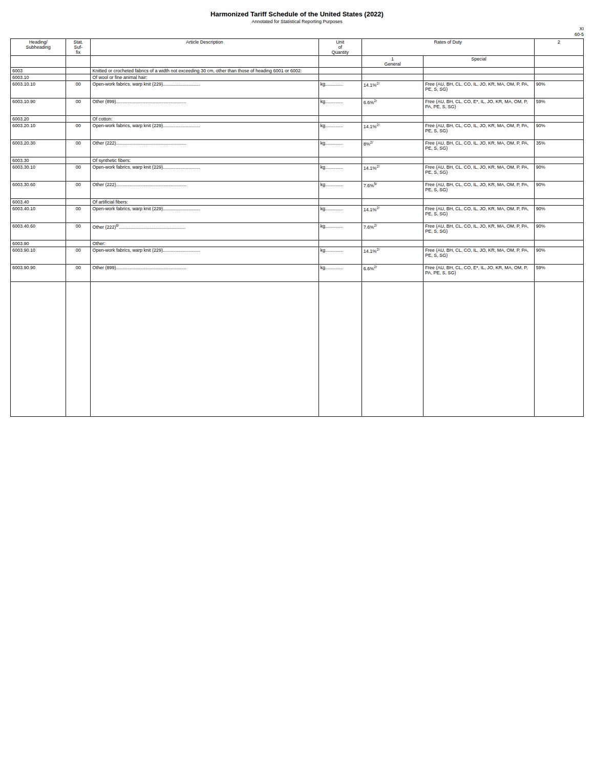Harmonized Tariff Schedule of the United States (2022)
Annotated for Statistical Reporting Purposes
XI
60-5
| Heading/ Subheading | Stat. Suf- fix | Article Description | Unit of Quantity | Rates of Duty | 2 |
| --- | --- | --- | --- | --- | --- |
| | | | | 1 General | Special | |
| 6003 | | Knitted or crocheted fabrics of a width not exceeding 30 cm, other than those of heading 6001 or 6002: | | | | |
| 6003.10 | | Of wool or fine animal hair: | | | | |
| 6003.10.10 | 00 | Open-work fabrics, warp knit (229) ............................. | kg .............. | 14.1% 2/ | Free (AU, BH, CL, CO, IL, JO, KR, MA, OM, P, PA, PE, S, SG) | 90% |
| 6003.10.90 | 00 | Other (899) ....................................................... | kg .............. | 6.6% 2/ | Free (AU, BH, CL, CO, E*, IL, JO, KR, MA, OM, P, PA, PE, S, SG) | 59% |
| 6003.20 | | Of cotton: | | | | |
| 6003.20.10 | 00 | Open-work fabrics, warp knit (229) ............................. | kg .............. | 14.1% 2/ | Free (AU, BH, CL, CO, IL, JO, KR, MA, OM, P, PA, PE, S, SG) | 90% |
| 6003.20.30 | 00 | Other (222) ....................................................... | kg .............. | 8% 2/ | Free (AU, BH, CL, CO, IL, JO, KR, MA, OM, P, PA, PE, S, SG) | 35% |
| 6003.30 | | Of synthetic fibers: | | | | |
| 6003.30.10 | 00 | Open-work fabrics, warp knit (229) ............................. | kg .............. | 14.1% 2/ | Free (AU, BH, CL, CO, IL, JO, KR, MA, OM, P, PA, PE, S, SG) | 90% |
| 6003.30.60 | 00 | Other (222) ....................................................... | kg .............. | 7.6% 5/ | Free (AU, BH, CL, CO, IL, JO, KR, MA, OM, P, PA, PE, S, SG) | 90% |
| 6003.40 | | Of artificial fibers: | | | | |
| 6003.40.10 | 00 | Open-work fabrics, warp knit (229) ............................. | kg .............. | 14.1% 2/ | Free (AU, BH, CL, CO, IL, JO, KR, MA, OM, P, PA, PE, S, SG) | 90% |
| 6003.40.60 | 00 | Other (222) 6/ .................................................... | kg .............. | 7.6% 2/ | Free (AU, BH, CL, CO, IL, JO, KR, MA, OM, P, PA, PE, S, SG) | 90% |
| 6003.90 | | Other: | | | | |
| 6003.90.10 | 00 | Open-work fabrics, warp knit (229) ............................. | kg .............. | 14.1% 2/ | Free (AU, BH, CL, CO, IL, JO, KR, MA, OM, P, PA, PE, S, SG) | 90% |
| 6003.90.90 | 00 | Other (899) ....................................................... | kg .............. | 6.6% 2/ | Free (AU, BH, CL, CO, E*, IL, JO, KR, MA, OM, P, PA, PE, S, SG) | 59% |